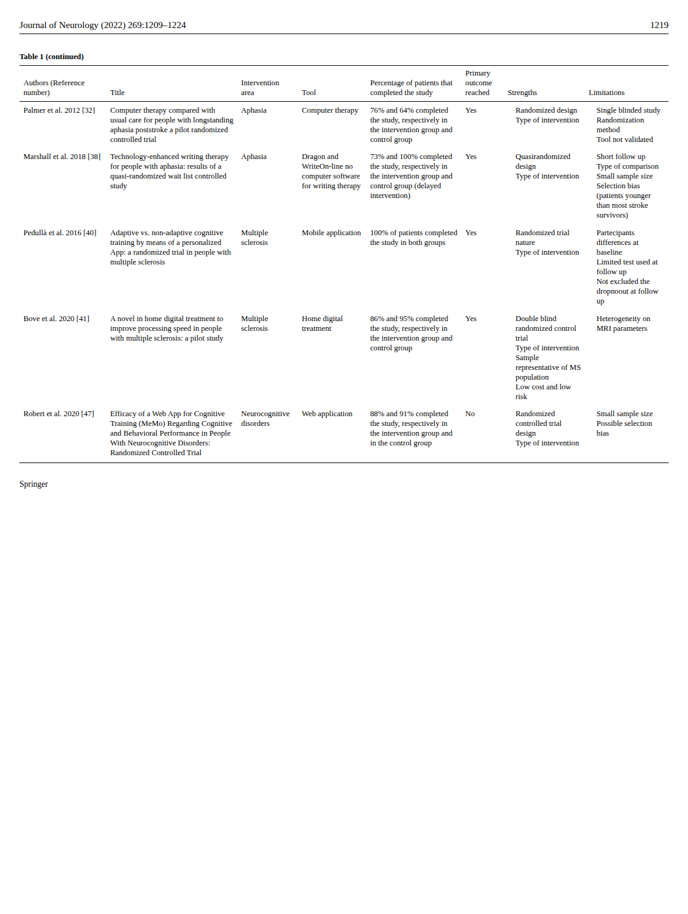Journal of Neurology (2022) 269:1209–1224 1219
Table 1 (continued)
| Authors (Reference number) | Title | Intervention area | Tool | Percentage of patients that completed the study | Primary outcome reached | Strengths | Limitations |
| --- | --- | --- | --- | --- | --- | --- | --- |
| Palmer et al. 2012 [32] | Computer therapy compared with usual care for people with longstanding aphasia poststroke a pilot randomized controlled trial | Aphasia | Computer therapy | 76% and 64% completed the study, respectively in the intervention group and control group | Yes | Randomized design Type of intervention | Single blinded study Randomization method Tool not validated |
| Marshall et al. 2018 [38] | Technology-enhanced writing therapy for people with aphasia: results of a quasi-randomized wait list controlled study | Aphasia | Dragon and WriteOn-line no computer software for writing therapy | 73% and 100% completed the study, respectively in the intervention group and control group (delayed intervention) | Yes | Quasirandomized design Type of intervention | Short follow up Type of comparison Small sample size Selection bias (patients younger than most stroke survivors) |
| Pedullà et al. 2016 [40] | Adaptive vs. non-adaptive cognitive training by means of a personalized App: a randomized trial in people with multiple sclerosis | Multiple sclerosis | Mobile application | 100% of patients completed the study in both groups | Yes | Randomized trial nature Type of intervention | Partecipants differences at baseline Limited test used at follow up Not excluded the dropnoout at follow up |
| Bove et al. 2020 [41] | A novel in home digital treatment to improve processing speed in people with multiple sclerosis: a pilot study | Multiple sclerosis | Home digital treatment | 86% and 95% completed the study, respectively in the intervention group and control group | Yes | Double blind randomized control trial Type of intervention Sample representative of MS population Low cost and low risk | Heterogeneity on MRI parameters |
| Robert et al. 2020 [47] | Efficacy of a Web App for Cognitive Training (MeMo) Regarding Cognitive and Behavioral Performance in People With Neurocognitive Disorders: Randomized Controlled Trial | Neurocognitive disorders | Web application | 88% and 91% completed the study, respectively in the intervention group and in the control group | No | Randomized controlled trial design Type of intervention | Small sample size Possible selection bias |
Springer